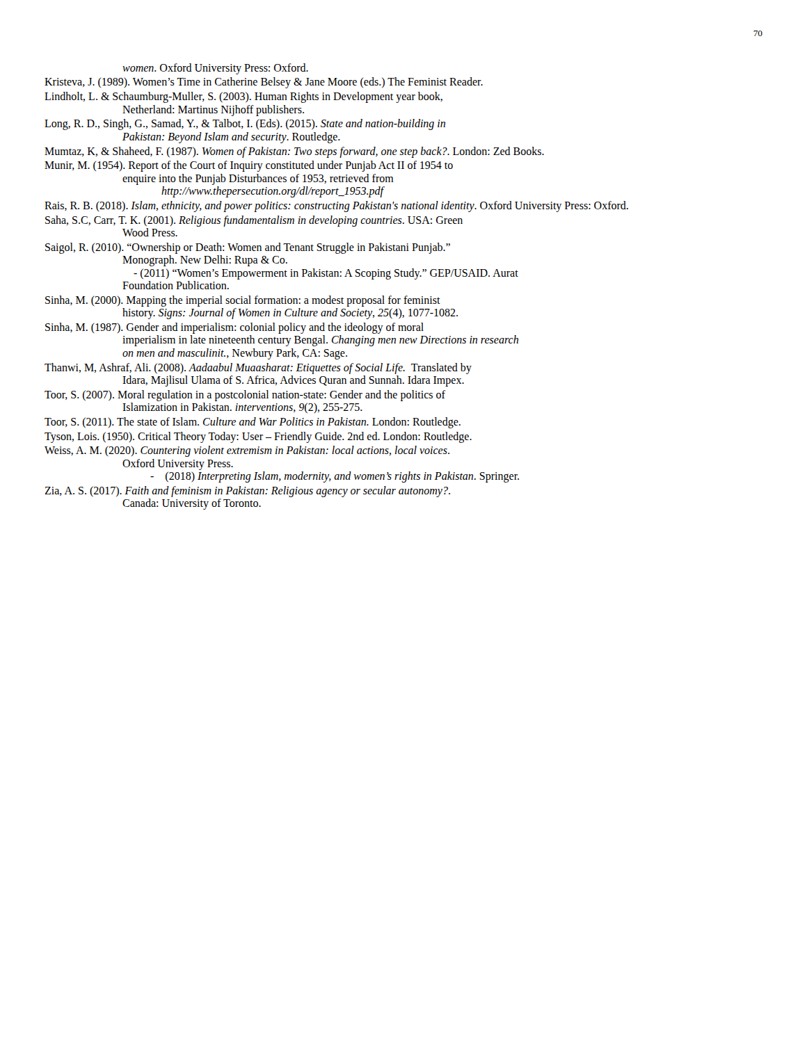70
women. Oxford University Press: Oxford.
Kristeva, J. (1989). Women’s Time in Catherine Belsey & Jane Moore (eds.) The Feminist Reader.
Lindholt, L. & Schaumburg-Muller, S. (2003). Human Rights in Development year book, Netherland: Martinus Nijhoff publishers.
Long, R. D., Singh, G., Samad, Y., & Talbot, I. (Eds). (2015). State and nation-building in Pakistan: Beyond Islam and security. Routledge.
Mumtaz, K, & Shaheed, F. (1987). Women of Pakistan: Two steps forward, one step back?. London: Zed Books.
Munir, M. (1954). Report of the Court of Inquiry constituted under Punjab Act II of 1954 to enquire into the Punjab Disturbances of 1953, retrieved from http://www.thepersecution.org/dl/report_1953.pdf
Rais, R. B. (2018). Islam, ethnicity, and power politics: constructing Pakistan's national identity. Oxford University Press: Oxford.
Saha, S.C, Carr, T. K. (2001). Religious fundamentalism in developing countries. USA: Green Wood Press.
Saigol, R. (2010). “Ownership or Death: Women and Tenant Struggle in Pakistani Punjab.” Monograph. New Delhi: Rupa & Co. - (2011) “Women’s Empowerment in Pakistan: A Scoping Study.” GEP/USAID. Aurat Foundation Publication.
Sinha, M. (2000). Mapping the imperial social formation: a modest proposal for feminist history. Signs: Journal of Women in Culture and Society, 25(4), 1077-1082.
Sinha, M. (1987). Gender and imperialism: colonial policy and the ideology of moral imperialism in late nineteenth century Bengal. Changing men new Directions in research on men and masculinit., Newbury Park, CA: Sage.
Thanwi, M, Ashraf, Ali. (2008). Aadaabul Muaasharat: Etiquettes of Social Life. Translated by Idara, Majlisul Ulama of S. Africa, Advices Quran and Sunnah. Idara Impex.
Toor, S. (2007). Moral regulation in a postcolonial nation-state: Gender and the politics of Islamization in Pakistan. interventions, 9(2), 255-275.
Toor, S. (2011). The state of Islam. Culture and War Politics in Pakistan. London: Routledge.
Tyson, Lois. (1950). Critical Theory Today: User – Friendly Guide. 2nd ed. London: Routledge.
Weiss, A. M. (2020). Countering violent extremism in Pakistan: local actions, local voices. Oxford University Press. - (2018) Interpreting Islam, modernity, and women’s rights in Pakistan. Springer.
Zia, A. S. (2017). Faith and feminism in Pakistan: Religious agency or secular autonomy?. Canada: University of Toronto.